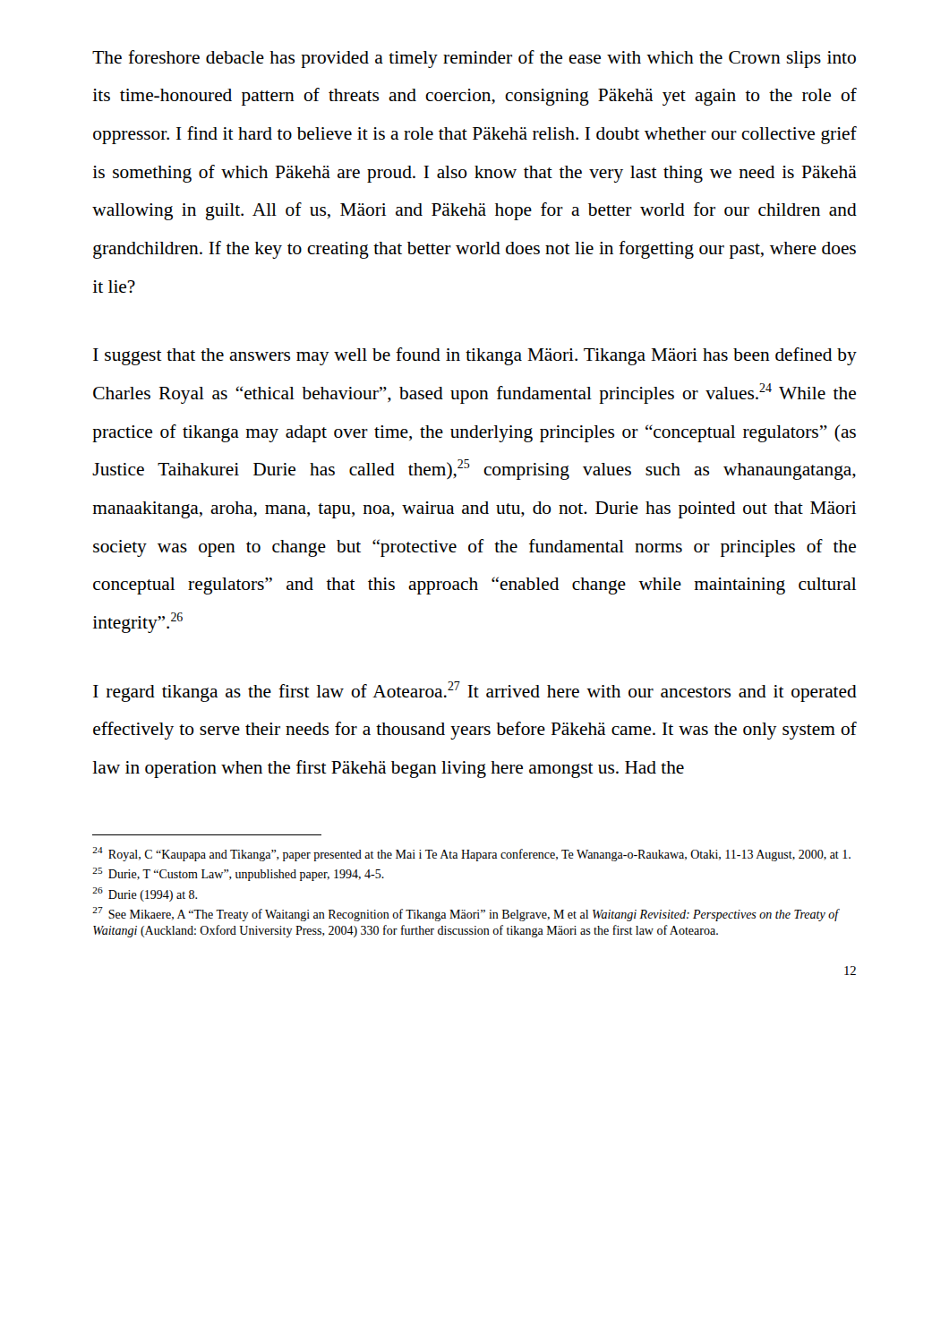The foreshore debacle has provided a timely reminder of the ease with which the Crown slips into its time-honoured pattern of threats and coercion, consigning Päkehä yet again to the role of oppressor. I find it hard to believe it is a role that Päkehä relish. I doubt whether our collective grief is something of which Päkehä are proud. I also know that the very last thing we need is Päkehä wallowing in guilt. All of us, Mäori and Päkehä hope for a better world for our children and grandchildren. If the key to creating that better world does not lie in forgetting our past, where does it lie?
I suggest that the answers may well be found in tikanga Mäori. Tikanga Mäori has been defined by Charles Royal as “ethical behaviour”, based upon fundamental principles or values.24 While the practice of tikanga may adapt over time, the underlying principles or “conceptual regulators” (as Justice Taihakurei Durie has called them),25 comprising values such as whanaungatanga, manaakitanga, aroha, mana, tapu, noa, wairua and utu, do not. Durie has pointed out that Mäori society was open to change but “protective of the fundamental norms or principles of the conceptual regulators” and that this approach “enabled change while maintaining cultural integrity”.26
I regard tikanga as the first law of Aotearoa.27 It arrived here with our ancestors and it operated effectively to serve their needs for a thousand years before Päkehä came. It was the only system of law in operation when the first Päkehä began living here amongst us. Had the
24 Royal, C “Kaupapa and Tikanga”, paper presented at the Mai i Te Ata Hapara conference, Te Wananga-o-Raukawa, Otaki, 11-13 August, 2000, at 1.
25 Durie, T “Custom Law”, unpublished paper, 1994, 4-5.
26 Durie (1994) at 8.
27 See Mikaere, A “The Treaty of Waitangi an Recognition of Tikanga Mäori” in Belgrave, M et al Waitangi Revisited: Perspectives on the Treaty of Waitangi (Auckland: Oxford University Press, 2004) 330 for further discussion of tikanga Mäori as the first law of Aotearoa.
12